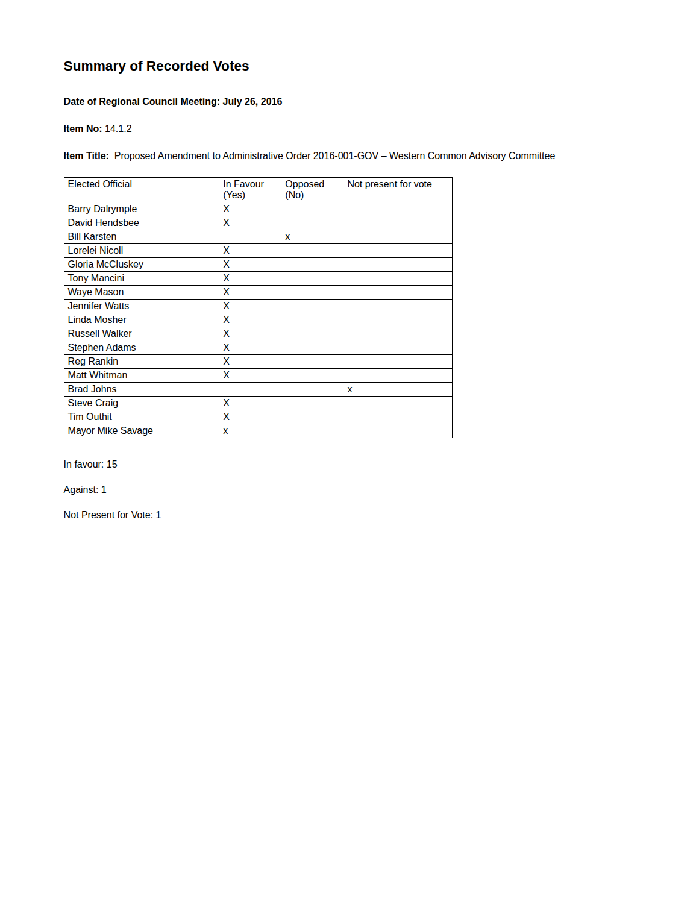Summary of Recorded Votes
Date of Regional Council Meeting: July 26, 2016
Item No: 14.1.2
Item Title: Proposed Amendment to Administrative Order 2016-001-GOV – Western Common Advisory Committee
| Elected Official | In Favour (Yes) | Opposed (No) | Not present for vote |
| --- | --- | --- | --- |
| Barry Dalrymple | X | | |
| David Hendsbee | X | | |
| Bill Karsten | | x | |
| Lorelei Nicoll | X | | |
| Gloria McCluskey | X | | |
| Tony Mancini | X | | |
| Waye Mason | X | | |
| Jennifer Watts | X | | |
| Linda Mosher | X | | |
| Russell Walker | X | | |
| Stephen Adams | X | | |
| Reg Rankin | X | | |
| Matt Whitman | X | | |
| Brad Johns | | | x |
| Steve Craig | X | | |
| Tim Outhit | X | | |
| Mayor Mike Savage | x | | |
In favour: 15
Against: 1
Not Present for Vote: 1